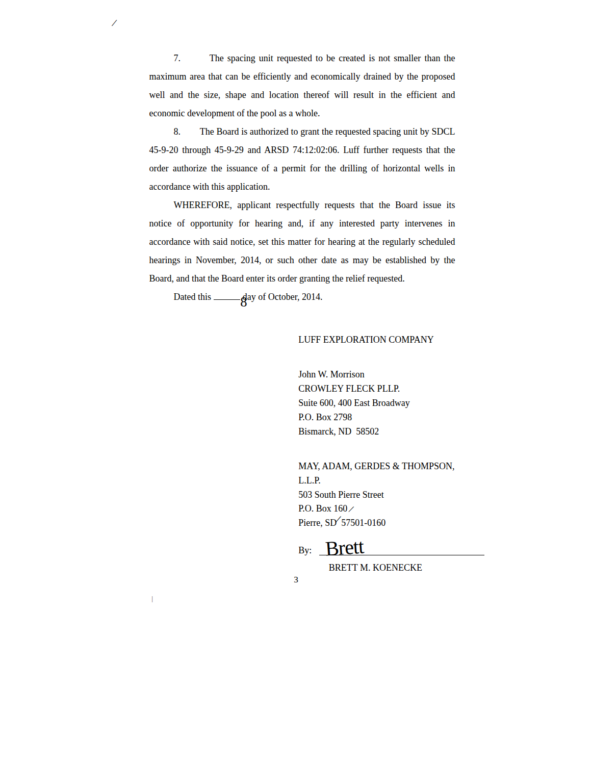7. The spacing unit requested to be created is not smaller than the maximum area that can be efficiently and economically drained by the proposed well and the size, shape and location thereof will result in the efficient and economic development of the pool as a whole.
8. The Board is authorized to grant the requested spacing unit by SDCL 45-9-20 through 45-9-29 and ARSD 74:12:02:06. Luff further requests that the order authorize the issuance of a permit for the drilling of horizontal wells in accordance with this application.
WHEREFORE, applicant respectfully requests that the Board issue its notice of opportunity for hearing and, if any interested party intervenes in accordance with said notice, set this matter for hearing at the regularly scheduled hearings in November, 2014, or such other date as may be established by the Board, and that the Board enter its order granting the relief requested.
Dated this 8 day of October, 2014.
LUFF EXPLORATION COMPANY
John W. Morrison
CROWLEY FLECK PLLP.
Suite 600, 400 East Broadway
P.O. Box 2798
Bismarck, ND 58502
MAY, ADAM, GERDES & THOMPSON, L.L.P.
503 South Pierre Street
P.O. Box 160/
Pierre, SD 57501-0160/
By: Brett
/BRETT M. KOENECKE
3
|